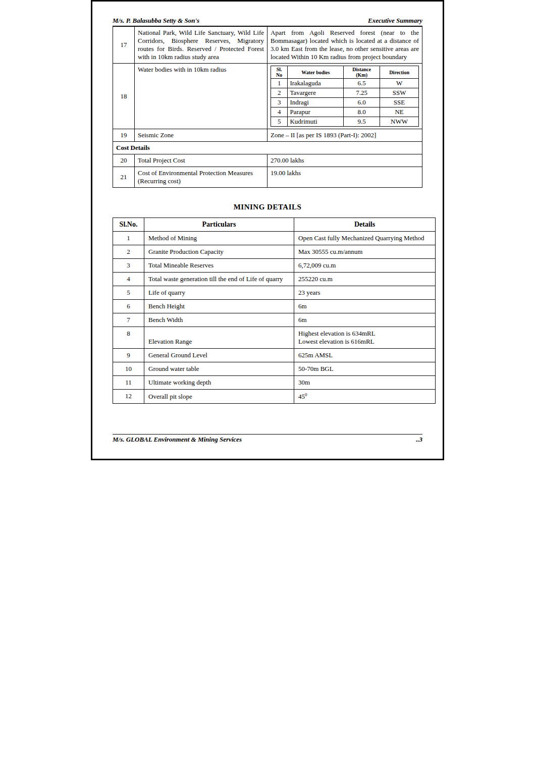M/s. P. Balasubba Setty & Son's Executive Summary
| 17 | National Park, Wild Life Sanctuary, Wild Life Corridors, Biosphere Reserves, Migratory routes for Birds. Reserved / Protected Forest with in 10km radius study area | Apart from Agoli Reserved forest (near to the Bommasagar) located which is located at a distance of 3.0 km East from the lease, no other sensitive areas are located Within 10 Km radius from project boundary |
| 18 | Water bodies with in 10km radius | / Sl. No / Water bodies / Distance (Km) / Direction / / --- / --- / --- / --- / / 1 / Irakalaguda / 6.5 / W / / 2 / Tavargere / 7.25 / SSW / / 3 / Indragi / 6.0 / SSE / / 4 / Parapur / 8.0 / NE / / 5 / Kudrimuti / 9.5 / NWW / |
| 19 | Seismic Zone | Zone – II [as per IS 1893 (Part-I): 2002] |
| Cost Details |
| 20 | Total Project Cost | 270.00 lakhs |
| 21 | Cost of Environmental Protection Measures (Recurring cost) | 19.00 lakhs |
MINING DETAILS
| Sl.No. | Particulars | Details |
| --- | --- | --- |
| 1 | Method of Mining | Open Cast fully Mechanized Quarrying Method |
| 2 | Granite Production Capacity | Max 30555 cu.m/annum |
| 3 | Total Mineable Reserves | 6,72,009 cu.m |
| 4 | Total waste generation till the end of Life of quarry | 255220 cu.m |
| 5 | Life of quarry | 23 years |
| 6 | Bench Height | 6m |
| 7 | Bench Width | 6m |
| 8 | Elevation Range | Highest elevation is 634mRL Lowest elevation is 616mRL |
| 9 | General Ground Level | 625m AMSL |
| 10 | Ground water table | 50-70m BGL |
| 11 | Ultimate working depth | 30m |
| 12 | Overall pit slope | 45 0 |
M/s. GLOBAL Environment & Mining Services ..3